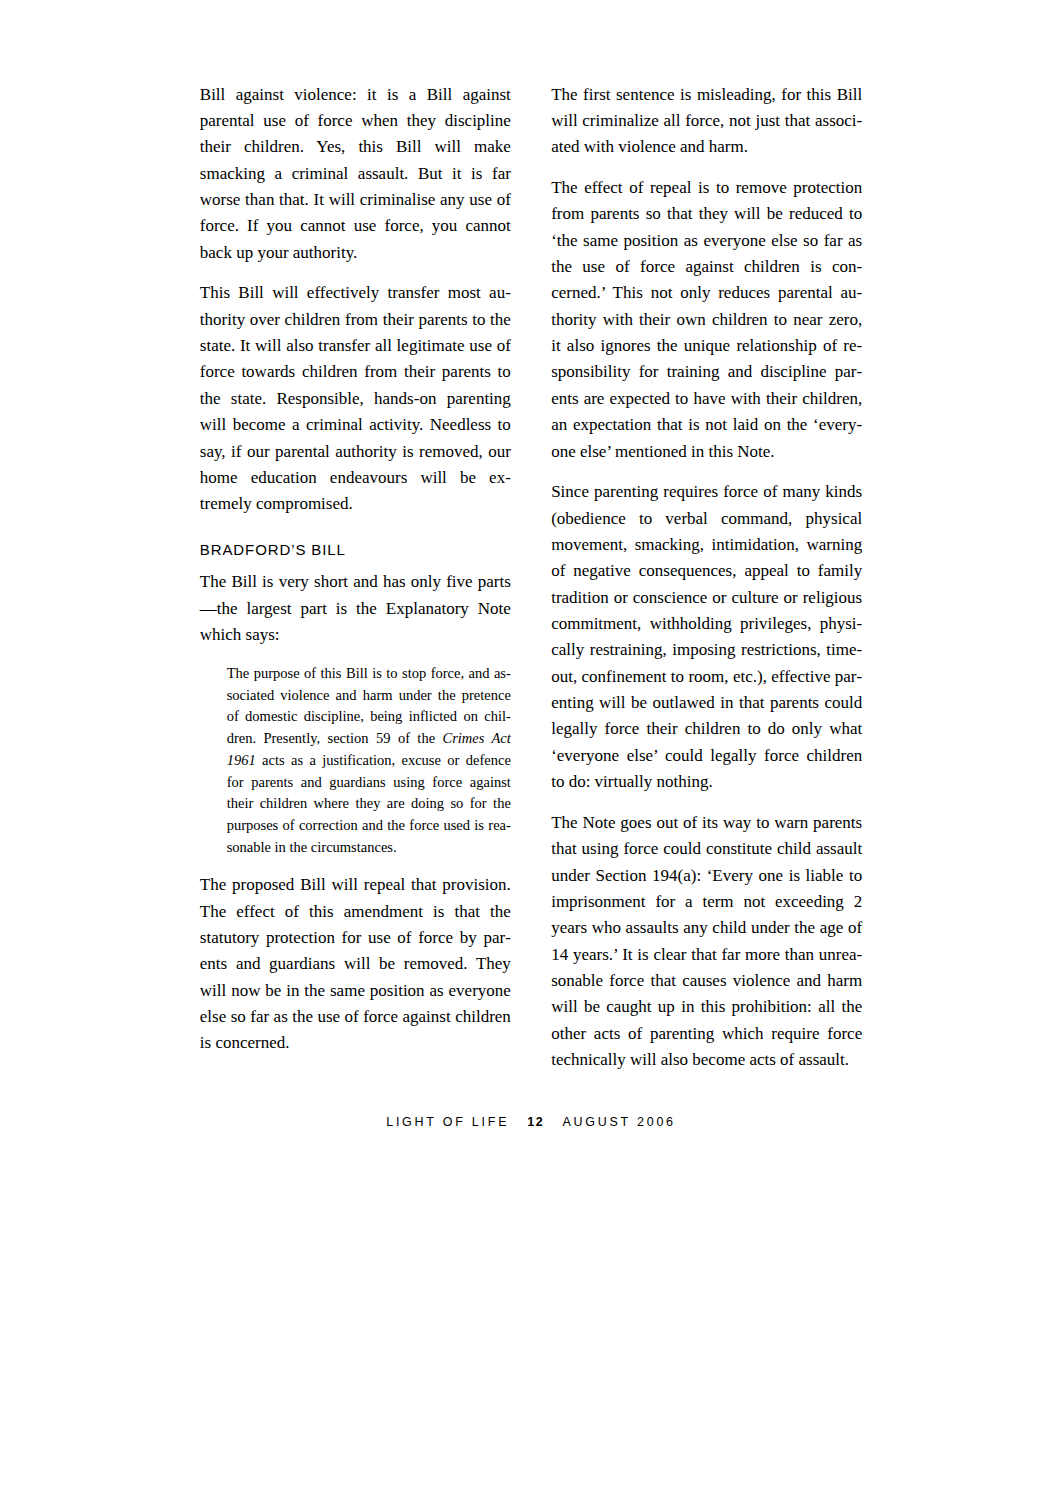Bill against violence: it is a Bill against parental use of force when they discipline their children. Yes, this Bill will make smacking a criminal assault. But it is far worse than that. It will criminalise any use of force. If you cannot use force, you cannot back up your authority.
This Bill will effectively transfer most authority over children from their parents to the state. It will also transfer all legitimate use of force towards children from their parents to the state. Responsible, hands-on parenting will become a criminal activity. Needless to say, if our parental authority is removed, our home education endeavours will be extremely compromised.
Bradford’s Bill
The Bill is very short and has only five parts —the largest part is the Explanatory Note which says:
The purpose of this Bill is to stop force, and associated violence and harm under the pretence of domestic discipline, being inflicted on children. Presently, section 59 of the Crimes Act 1961 acts as a justification, excuse or defence for parents and guardians using force against their children where they are doing so for the purposes of correction and the force used is reasonable in the circumstances.
The proposed Bill will repeal that provision. The effect of this amendment is that the statutory protection for use of force by parents and guardians will be removed. They will now be in the same position as everyone else so far as the use of force against children is concerned.
The first sentence is misleading, for this Bill will criminalize all force, not just that associated with violence and harm.
The effect of repeal is to remove protection from parents so that they will be reduced to ‘the same position as everyone else so far as the use of force against children is concerned.’ This not only reduces parental authority with their own children to near zero, it also ignores the unique relationship of responsibility for training and discipline parents are expected to have with their children, an expectation that is not laid on the ‘everyone else’ mentioned in this Note.
Since parenting requires force of many kinds (obedience to verbal command, physical movement, smacking, intimidation, warning of negative consequences, appeal to family tradition or conscience or culture or religious commitment, withholding privileges, physically restraining, imposing restrictions, time-out, confinement to room, etc.), effective parenting will be outlawed in that parents could legally force their children to do only what ‘everyone else’ could legally force children to do: virtually nothing.
The Note goes out of its way to warn parents that using force could constitute child assault under Section 194(a): ‘Every one is liable to imprisonment for a term not exceeding 2 years who assaults any child under the age of 14 years.’ It is clear that far more than unreasonable force that causes violence and harm will be caught up in this prohibition: all the other acts of parenting which require force technically will also become acts of assault.
Light of Life 12 August 2006